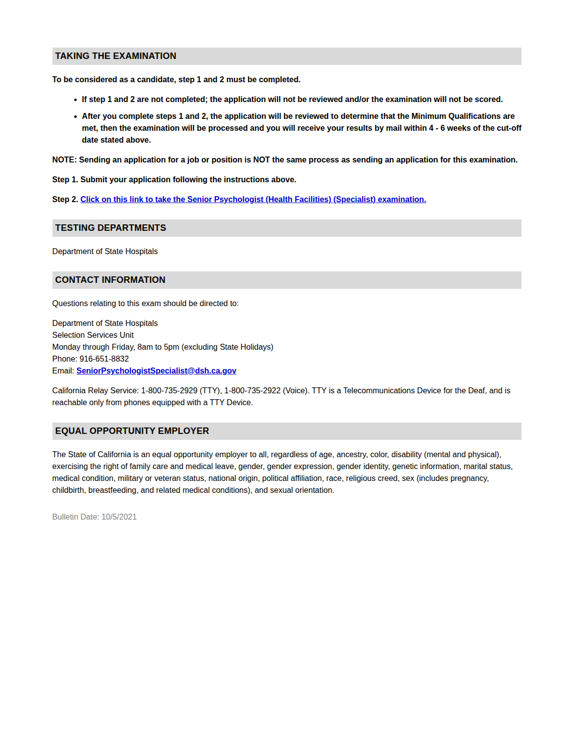TAKING THE EXAMINATION
To be considered as a candidate, step 1 and 2 must be completed.
If step 1 and 2 are not completed; the application will not be reviewed and/or the examination will not be scored.
After you complete steps 1 and 2, the application will be reviewed to determine that the Minimum Qualifications are met, then the examination will be processed and you will receive your results by mail within 4 - 6 weeks of the cut-off date stated above.
NOTE: Sending an application for a job or position is NOT the same process as sending an application for this examination.
Step 1. Submit your application following the instructions above.
Step 2. Click on this link to take the Senior Psychologist (Health Facilities) (Specialist) examination.
TESTING DEPARTMENTS
Department of State Hospitals
CONTACT INFORMATION
Questions relating to this exam should be directed to:
Department of State Hospitals
Selection Services Unit
Monday through Friday, 8am to 5pm (excluding State Holidays)
Phone: 916-651-8832
Email: SeniorPsychologistSpecialist@dsh.ca.gov
California Relay Service: 1-800-735-2929 (TTY), 1-800-735-2922 (Voice). TTY is a Telecommunications Device for the Deaf, and is reachable only from phones equipped with a TTY Device.
EQUAL OPPORTUNITY EMPLOYER
The State of California is an equal opportunity employer to all, regardless of age, ancestry, color, disability (mental and physical), exercising the right of family care and medical leave, gender, gender expression, gender identity, genetic information, marital status, medical condition, military or veteran status, national origin, political affiliation, race, religious creed, sex (includes pregnancy, childbirth, breastfeeding, and related medical conditions), and sexual orientation.
Bulletin Date: 10/5/2021